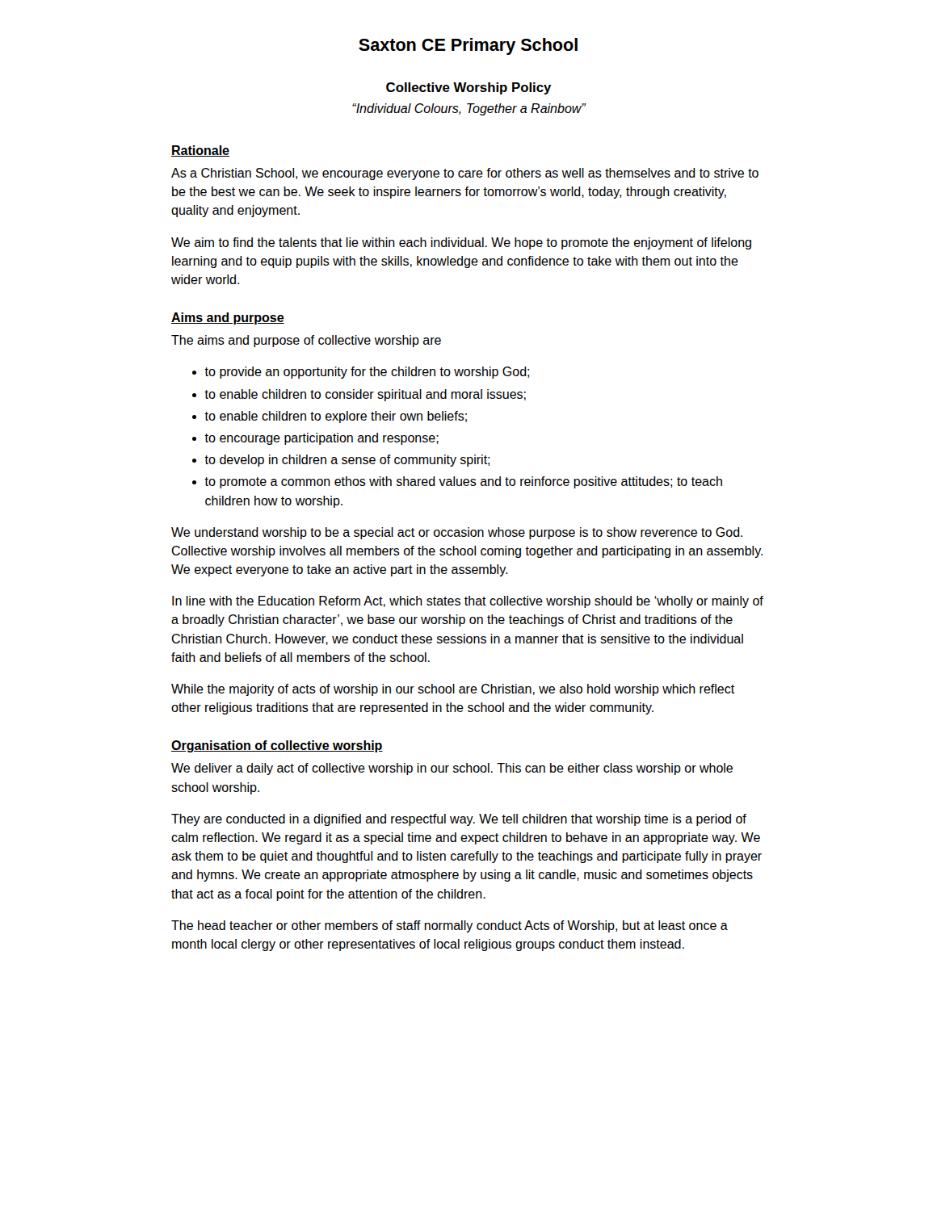Saxton CE Primary School
Collective Worship Policy
“Individual Colours, Together a Rainbow”
Rationale
As a Christian School, we encourage everyone to care for others as well as themselves and to strive to be the best we can be. We seek to inspire learners for tomorrow’s world, today, through creativity, quality and enjoyment.
We aim to find the talents that lie within each individual. We hope to promote the enjoyment of lifelong learning and to equip pupils with the skills, knowledge and confidence to take with them out into the wider world.
Aims and purpose
The aims and purpose of collective worship are
to provide an opportunity for the children to worship God;
to enable children to consider spiritual and moral issues;
to enable children to explore their own beliefs;
to encourage participation and response;
to develop in children a sense of community spirit;
to promote a common ethos with shared values and to reinforce positive attitudes; to teach children how to worship.
We understand worship to be a special act or occasion whose purpose is to show reverence to God. Collective worship involves all members of the school coming together and participating in an assembly. We expect everyone to take an active part in the assembly.
In line with the Education Reform Act, which states that collective worship should be ‘wholly or mainly of a broadly Christian character’, we base our worship on the teachings of Christ and traditions of the Christian Church. However, we conduct these sessions in a manner that is sensitive to the individual faith and beliefs of all members of the school.
While the majority of acts of worship in our school are Christian, we also hold worship which reflect other religious traditions that are represented in the school and the wider community.
Organisation of collective worship
We deliver a daily act of collective worship in our school. This can be either class worship or whole school worship.
They are conducted in a dignified and respectful way. We tell children that worship time is a period of calm reflection. We regard it as a special time and expect children to behave in an appropriate way. We ask them to be quiet and thoughtful and to listen carefully to the teachings and participate fully in prayer and hymns. We create an appropriate atmosphere by using a lit candle, music and sometimes objects that act as a focal point for the attention of the children.
The head teacher or other members of staff normally conduct Acts of Worship, but at least once a month local clergy or other representatives of local religious groups conduct them instead.